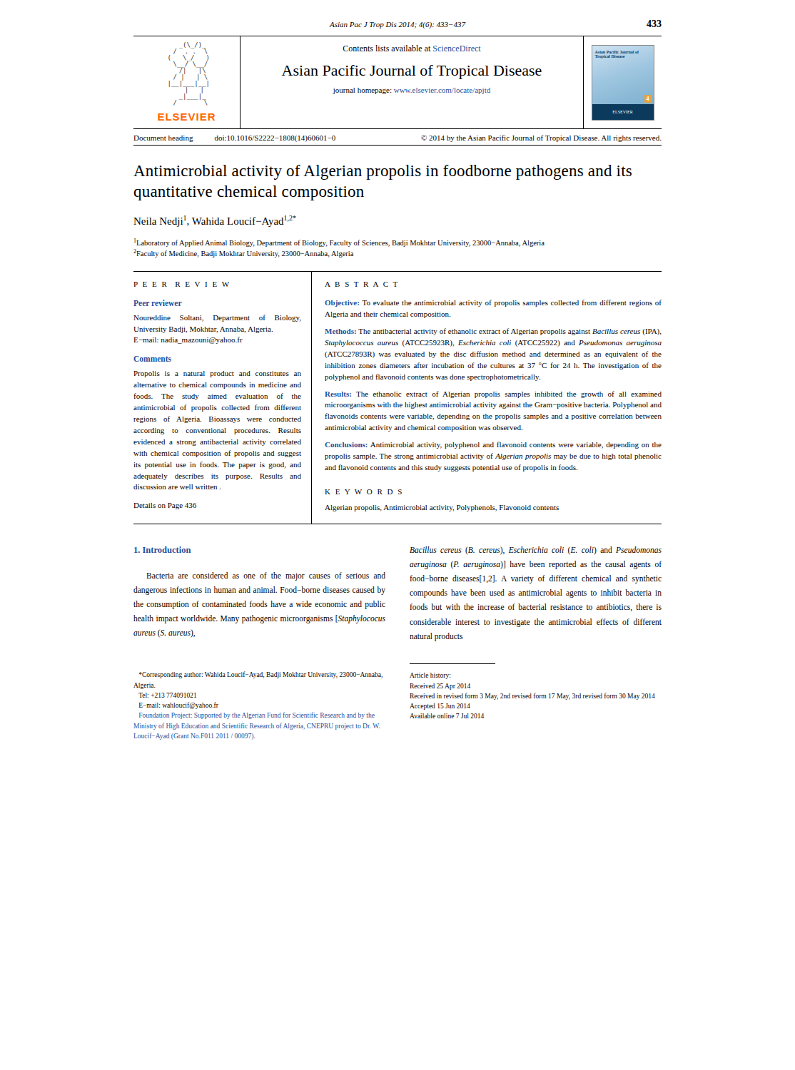433
Asian Pac J Trop Dis 2014; 4(6): 433−437
_(\_/)_ / . . \ ( \_/ ) \__/ \__/ /| |\ / | | \ |__|___|__| | | _|___|_ / \
ELSEVIER
Contents lists available at ScienceDirect
Asian Pacific Journal of Tropical Disease
journal homepage: www.elsevier.com/locate/apjtd
Asian Pacific Journal of
Tropical Disease
4
ELSEVIER
Document heading
doi:10.1016/S2222−1808(14)60601−0
© 2014 by the Asian Pacific Journal of Tropical Disease. All rights reserved.
Antimicrobial activity of Algerian propolis in foodborne pathogens and its quantitative chemical composition
Neila Nedji1, Wahida Loucif−Ayad1,2*
1Laboratory of Applied Animal Biology, Department of Biology, Faculty of Sciences, Badji Mokhtar University, 23000−Annaba, Algeria
2Faculty of Medicine, Badji Mokhtar University, 23000−Annaba, Algeria
P E E R R E V I E W
Peer reviewer
Noureddine Soltani, Department of Biology, University Badji, Mokhtar, Annaba, Algeria.
E−mail: nadia_mazouni@yahoo.fr
Comments
Propolis is a natural product and constitutes an alternative to chemical compounds in medicine and foods. The study aimed evaluation of the antimicrobial of propolis collected from different regions of Algeria. Bioassays were conducted according to conventional procedures. Results evidenced a strong antibacterial activity correlated with chemical composition of propolis and suggest its potential use in foods. The paper is good, and adequately describes its purpose. Results and discussion are well written .
Details on Page 436
A B S T R A C T
Objective: To evaluate the antimicrobial activity of propolis samples collected from different regions of Algeria and their chemical composition.
Methods: The antibacterial activity of ethanolic extract of Algerian propolis against Bacillus cereus (IPA), Staphylococcus aureus (ATCC25923R), Escherichia coli (ATCC25922) and Pseudomonas aeruginosa (ATCC27893R) was evaluated by the disc diffusion method and determined as an equivalent of the inhibition zones diameters after incubation of the cultures at 37 °C for 24 h. The investigation of the polyphenol and flavonoid contents was done spectrophotometrically.
Results: The ethanolic extract of Algerian propolis samples inhibited the growth of all examined microorganisms with the highest antimicrobial activity against the Gram−positive bacteria. Polyphenol and flavonoids contents were variable, depending on the propolis samples and a positive correlation between antimicrobial activity and chemical composition was observed.
Conclusions: Antimicrobial activity, polyphenol and flavonoid contents were variable, depending on the propolis sample. The strong antimicrobial activity of Algerian propolis may be due to high total phenolic and flavonoid contents and this study suggests potential use of propolis in foods.
K E Y W O R D S
Algerian propolis, Antimicrobial activity, Polyphenols, Flavonoid contents
1. Introduction
Bacteria are considered as one of the major causes of serious and dangerous infections in human and animal. Food−borne diseases caused by the consumption of contaminated foods have a wide economic and public health impact worldwide. Many pathogenic microorganisms [Staphylococus aureus (S. aureus),
Bacillus cereus (B. cereus), Escherichia coli (E. coli) and Pseudomonas aeruginosa (P. aeruginosa)] have been reported as the causal agents of food−borne diseases[1,2]. A variety of different chemical and synthetic compounds have been used as antimicrobial agents to inhibit bacteria in foods but with the increase of bacterial resistance to antibiotics, there is considerable interest to investigate the antimicrobial effects of different natural products
*Corresponding author: Wahida Loucif−Ayad, Badji Mokhtar University, 23000−Annaba, Algeria.
Tel: +213 774091021
E−mail: wahloucif@yahoo.fr
Foundation Project: Supported by the Algerian Fund for Scientific Research and by the Ministry of High Education and Scientific Research of Algeria, CNEPRU project to Dr. W. Loucif−Ayad (Grant No.F011 2011 / 00097).
Article history:
Received 25 Apr 2014
Received in revised form 3 May, 2nd revised form 17 May, 3rd revised form 30 May 2014
Accepted 15 Jun 2014
Available online 7 Jul 2014